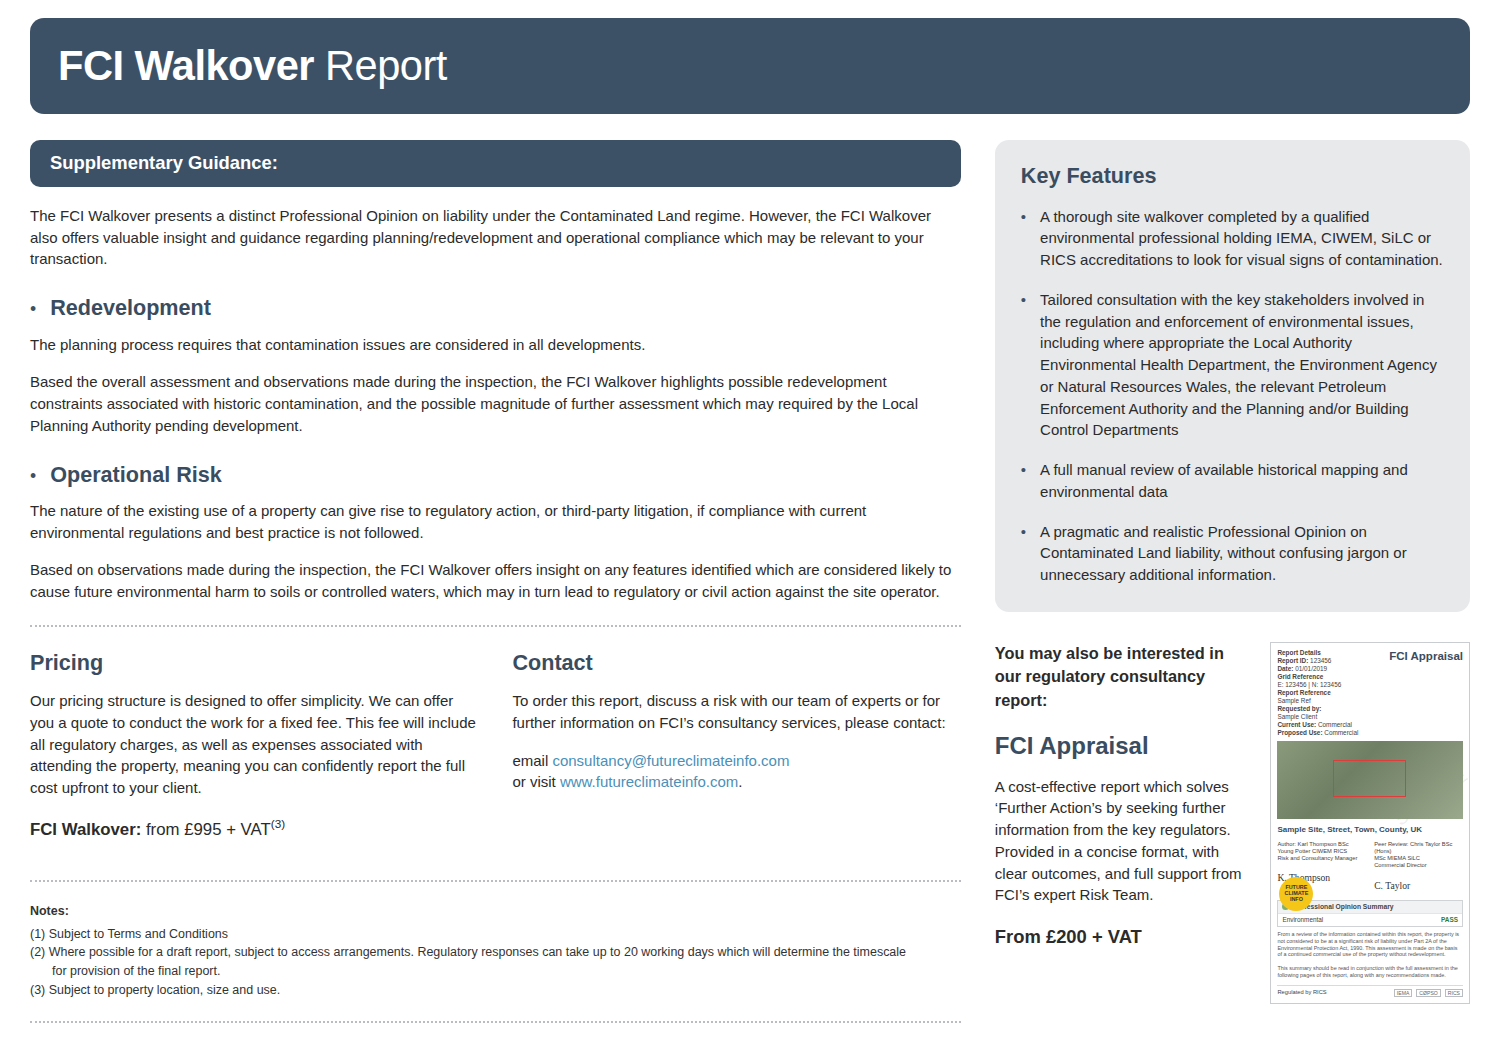FCI Walkover Report
Supplementary Guidance:
The FCI Walkover presents a distinct Professional Opinion on liability under the Contaminated Land regime. However, the FCI Walkover also offers valuable insight and guidance regarding planning/redevelopment and operational compliance which may be relevant to your transaction.
•
Redevelopment
The planning process requires that contamination issues are considered in all developments.
Based the overall assessment and observations made during the inspection, the FCI Walkover highlights possible redevelopment constraints associated with historic contamination, and the possible magnitude of further assessment which may required by the Local Planning Authority pending development.
•
Operational Risk
The nature of the existing use of a property can give rise to regulatory action, or third-party litigation, if compliance with current environmental regulations and best practice is not followed.
Based on observations made during the inspection, the FCI Walkover offers insight on any features identified which are considered likely to cause future environmental harm to soils or controlled waters, which may in turn lead to regulatory or civil action against the site operator.
Pricing
Our pricing structure is designed to offer simplicity. We can offer you a quote to conduct the work for a fixed fee. This fee will include all regulatory charges, as well as expenses associated with attending the property, meaning you can confidently report the full cost upfront to your client.
FCI Walkover: from £995 + VAT(3)
Contact
To order this report, discuss a risk with our team of experts or for further information on FCI’s consultancy services, please contact:
email consultancy@futureclimateinfo.com
or visit www.futureclimateinfo.com.
Notes: (1) Subject to Terms and Conditions
(2) Where possible for a draft report, subject to access arrangements. Regulatory responses can take up to 20 working days which will determine the timescale for provision of the final report. (3) Subject to property location, size and use.
Key Features
•A thorough site walkover completed by a qualified environmental professional holding IEMA, CIWEM, SiLC or RICS accreditations to look for visual signs of contamination.
•Tailored consultation with the key stakeholders involved in the regulation and enforcement of environmental issues, including where appropriate the Local Authority Environmental Health Department, the Environment Agency or Natural Resources Wales, the relevant Petroleum Enforcement Authority and the Planning and/or Building Control Departments
•A full manual review of available historical mapping and environmental data
•A pragmatic and realistic Professional Opinion on Contaminated Land liability, without confusing jargon or unnecessary additional information.
You may also be interested in our regulatory consultancy report:
FCI Appraisal
A cost-effective report which solves ‘Further Action’s by seeking further information from the key regulators. Provided in a concise format, with clear outcomes, and full support from FCI’s expert Risk Team.
From £200 + VAT
SAMPLE
Report Details
Report ID: 123456
Date: 01/01/2019
Grid Reference
E: 123456 | N: 123456
Report Reference
Sample Ref
Requested by:
Sample Client
Current Use: Commercial
Proposed Use: Commercial
FCI Appraisal
FUTURE
CLIMATE
INFO
Sample Site, Street, Town, County, UK
Author: Karl Thompson BSc
Young Potter CIWEM RICS
Risk and Consultancy Manager
K. Thompson
Peer Review: Chris Taylor BSc (Hons)
MSc MIEMA SiLC
Commercial Director
C. Taylor
Professional Opinion Summary
Environmental PASS
From a review of the information contained within this report, the property is not considered to be at a significant risk of liability under Part 2A of the Environmental Protection Act, 1990. This assessment is made on the basis of a continued commercial use of the property without redevelopment.
This summary should be read in conjunction with the full assessment in the following pages of this report, along with any recommendations made.
Regulated by RICS IEMA CØPSO RICS